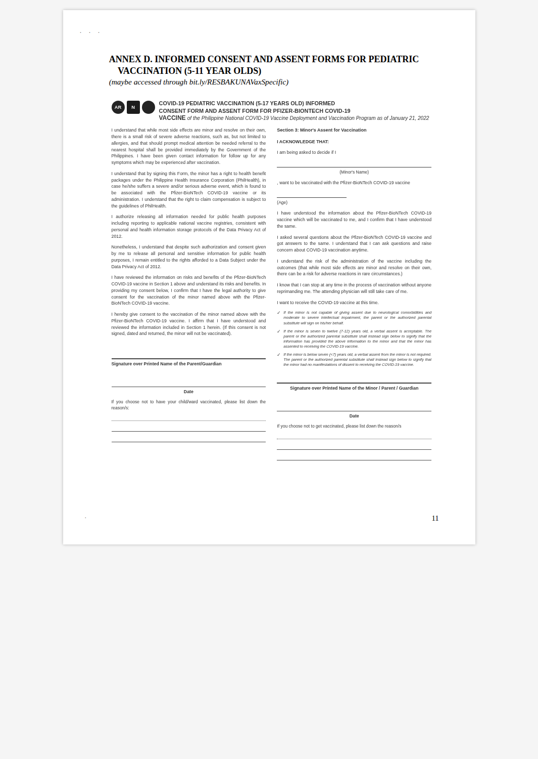. . .
ANNEX D. INFORMED CONSENT AND ASSENT FORMS FOR PEDIATRIC VACCINATION (5-11 YEAR OLDS)
(maybe accessed through bit.ly/RESBAKUNAVaxSpecific)
AR
N
COVID-19 PEDIATRIC VACCINATION (5-17 YEARS OLD) INFORMED
CONSENT FORM AND ASSENT FORM FOR PFIZER-BIONTECH COVID-19
VACCINE of the Philippine National COVID-19 Vaccine Deployment and Vaccination Program as of January 21, 2022
I understand that while most side effects are minor and resolve on their own, there is a small risk of severe adverse reactions, such as, but not limited to allergies, and that should prompt medical attention be needed referral to the nearest hospital shall be provided immediately by the Government of the Philippines. I have been given contact information for follow up for any symptoms which may be experienced after vaccination.
I understand that by signing this Form, the minor has a right to health benefit packages under the Philippine Health Insurance Corporation (PhilHealth), in case he/she suffers a severe and/or serious adverse event, which is found to be associated with the Pfizer-BioNTech COVID-19 vaccine or its administration. I understand that the right to claim compensation is subject to the guidelines of PhilHealth.
I authorize releasing all information needed for public health purposes including reporting to applicable national vaccine registries, consistent with personal and health information storage protocols of the Data Privacy Act of 2012.
Nonetheless, I understand that despite such authorization and consent given by me to release all personal and sensitive information for public health purposes, I remain entitled to the rights afforded to a Data Subject under the Data Privacy Act of 2012.
I have reviewed the information on risks and benefits of the Pfizer-BioNTech COVID-19 vaccine in Section 1 above and understand its risks and benefits. In providing my consent below, I confirm that I have the legal authority to give consent for the vaccination of the minor named above with the Pfizer-BioNTech COVID-19 vaccine.
I hereby give consent to the vaccination of the minor named above with the Pfizer-BioNTech COVID-19 vaccine. I affirm that I have understood and reviewed the information included in Section 1 herein. (If this consent is not signed, dated and returned, the minor will not be vaccinated).
Signature over Printed Name of the Parent/Guardian
Date
If you choose not to have your child/ward vaccinated, please list down the reason/s:
Section 3: Minor's Assent for Vaccination
I ACKNOWLEDGE THAT:
I am being asked to decide if I
(Minor's Name)
, want to be vaccinated with the Pfizer-BioNTech COVID-19 vaccine
(Age)
I have understood the information about the Pfizer-BioNTech COVID-19 vaccine which will be vaccinated to me, and I confirm that I have understood the same.
I asked several questions about the Pfizer-BioNTech COVID-19 vaccine and got answers to the same. I understand that I can ask questions and raise concern about COVID-19 vaccination anytime.
I understand the risk of the administration of the vaccine including the outcomes (that while most side effects are minor and resolve on their own, there can be a risk for adverse reactions in rare circumstances.)
I know that I can stop at any time in the process of vaccination without anyone reprimanding me. The attending physician will still take care of me.
I want to receive the COVID-19 vaccine at this time.
✓If the minor is not capable of giving assent due to neurological comorbidities and moderate to severe intellectual impairment, the parent or the authorized parental substitute will sign on his/her behalf.
✓If the minor is seven to twelve (7-12) years old, a verbal assent is acceptable. The parent or the authorized parental substitute shall instead sign below to signify that the information has provided the above information to the minor and that the minor has assented to receiving the COVID-19 vaccine.
✓If the minor is below seven (<7) years old, a verbal assent from the minor is not required. The parent or the authorized parental substitute shall instead sign below to signify that the minor had no manifestations of dissent to receiving the COVID-19 vaccine.
Signature over Printed Name of the Minor / Parent / Guardian
Date
If you choose not to get vaccinated, please list down the reason/s
.
11